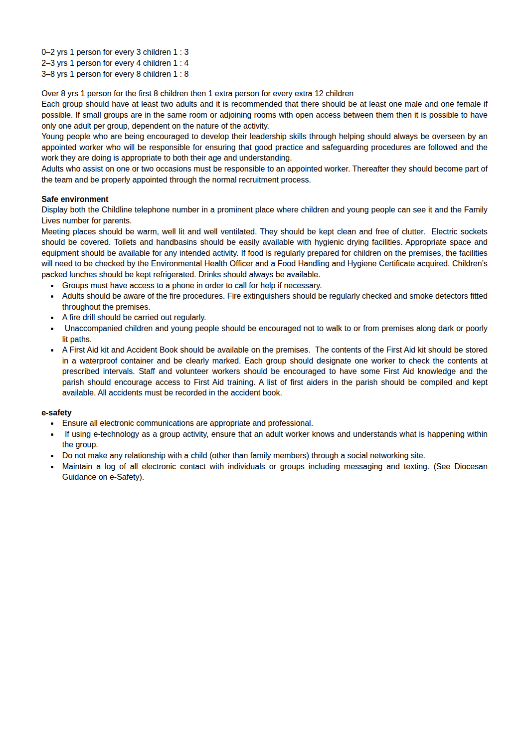0–2 yrs 1 person for every 3 children 1 : 3
2–3 yrs 1 person for every 4 children 1 : 4
3–8 yrs 1 person for every 8 children 1 : 8
Over 8 yrs 1 person for the first 8 children then 1 extra person for every extra 12 children
Each group should have at least two adults and it is recommended that there should be at least one male and one female if possible. If small groups are in the same room or adjoining rooms with open access between them then it is possible to have only one adult per group, dependent on the nature of the activity.
Young people who are being encouraged to develop their leadership skills through helping should always be overseen by an appointed worker who will be responsible for ensuring that good practice and safeguarding procedures are followed and the work they are doing is appropriate to both their age and understanding.
Adults who assist on one or two occasions must be responsible to an appointed worker. Thereafter they should become part of the team and be properly appointed through the normal recruitment process.
Safe environment
Display both the Childline telephone number in a prominent place where children and young people can see it and the Family Lives number for parents.
Meeting places should be warm, well lit and well ventilated. They should be kept clean and free of clutter. Electric sockets should be covered. Toilets and handbasins should be easily available with hygienic drying facilities. Appropriate space and equipment should be available for any intended activity. If food is regularly prepared for children on the premises, the facilities will need to be checked by the Environmental Health Officer and a Food Handling and Hygiene Certificate acquired. Children’s packed lunches should be kept refrigerated. Drinks should always be available.
Groups must have access to a phone in order to call for help if necessary.
Adults should be aware of the fire procedures. Fire extinguishers should be regularly checked and smoke detectors fitted throughout the premises.
A fire drill should be carried out regularly.
Unaccompanied children and young people should be encouraged not to walk to or from premises along dark or poorly lit paths.
A First Aid kit and Accident Book should be available on the premises. The contents of the First Aid kit should be stored in a waterproof container and be clearly marked. Each group should designate one worker to check the contents at prescribed intervals. Staff and volunteer workers should be encouraged to have some First Aid knowledge and the parish should encourage access to First Aid training. A list of first aiders in the parish should be compiled and kept available. All accidents must be recorded in the accident book.
e-safety
Ensure all electronic communications are appropriate and professional.
If using e-technology as a group activity, ensure that an adult worker knows and understands what is happening within the group.
Do not make any relationship with a child (other than family members) through a social networking site.
Maintain a log of all electronic contact with individuals or groups including messaging and texting. (See Diocesan Guidance on e-Safety).